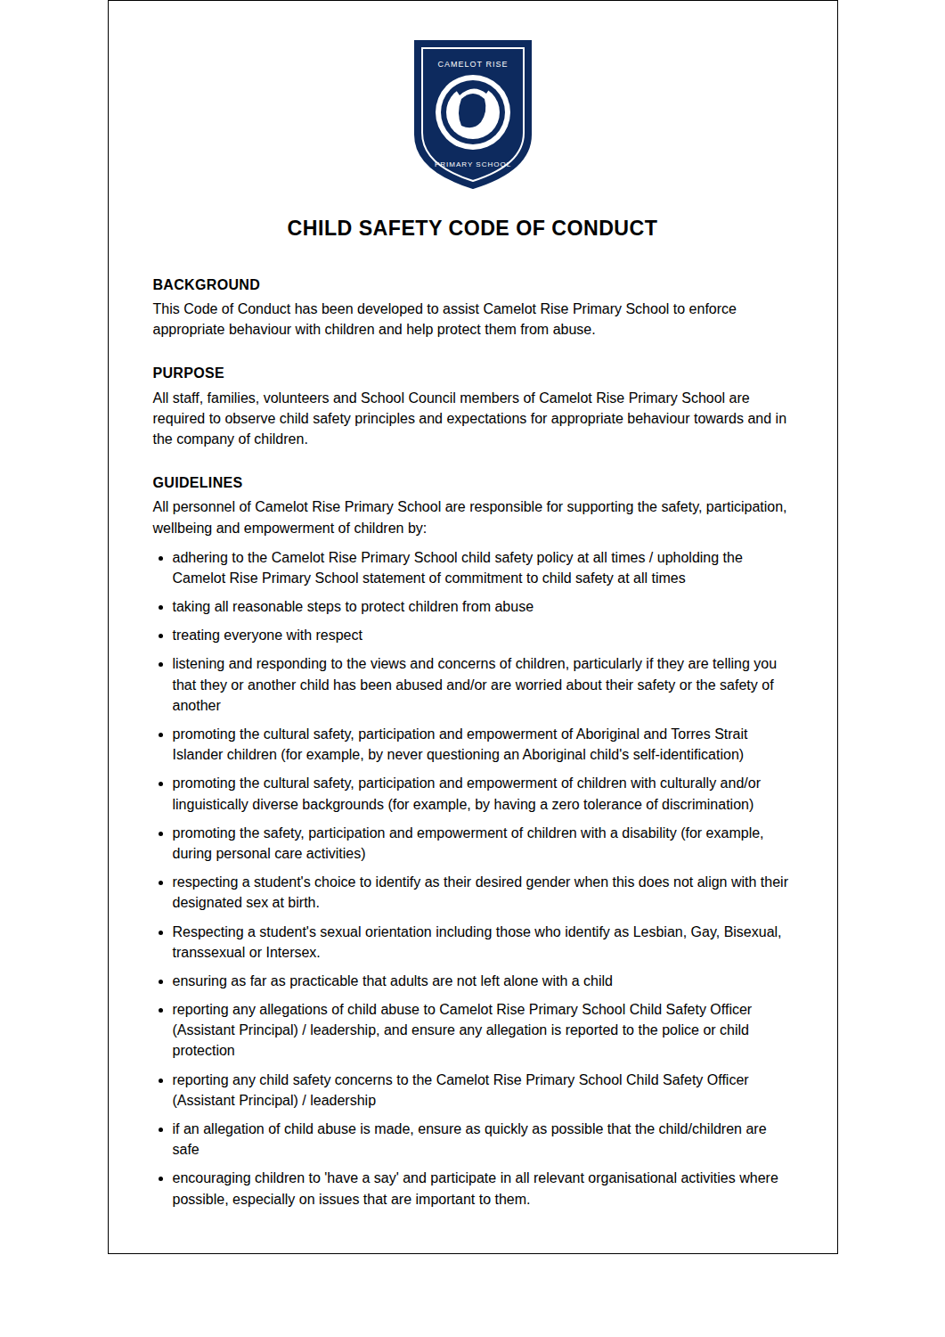CAMELOT RISE PRIMARY SCHOOL
CHILD SAFETY CODE OF CONDUCT
BACKGROUND
This Code of Conduct has been developed to assist Camelot Rise Primary School to enforce appropriate behaviour with children and help protect them from abuse.
PURPOSE
All staff, families, volunteers and School Council members of Camelot Rise Primary School are required to observe child safety principles and expectations for appropriate behaviour towards and in the company of children.
GUIDELINES
All personnel of Camelot Rise Primary School are responsible for supporting the safety, participation, wellbeing and empowerment of children by:
adhering to the Camelot Rise Primary School child safety policy at all times / upholding the Camelot Rise Primary School statement of commitment to child safety at all times
taking all reasonable steps to protect children from abuse
treating everyone with respect
listening and responding to the views and concerns of children, particularly if they are telling you that they or another child has been abused and/or are worried about their safety or the safety of another
promoting the cultural safety, participation and empowerment of Aboriginal and Torres Strait Islander children (for example, by never questioning an Aboriginal child's self-identification)
promoting the cultural safety, participation and empowerment of children with culturally and/or linguistically diverse backgrounds (for example, by having a zero tolerance of discrimination)
promoting the safety, participation and empowerment of children with a disability (for example, during personal care activities)
respecting a student's choice to identify as their desired gender when this does not align with their designated sex at birth.
Respecting a student's sexual orientation including those who identify as Lesbian, Gay, Bisexual, transsexual or Intersex.
ensuring as far as practicable that adults are not left alone with a child
reporting any allegations of child abuse to Camelot Rise Primary School Child Safety Officer (Assistant Principal) / leadership, and ensure any allegation is reported to the police or child protection
reporting any child safety concerns to the Camelot Rise Primary School Child Safety Officer (Assistant Principal) / leadership
if an allegation of child abuse is made, ensure as quickly as possible that the child/children are safe
encouraging children to 'have a say' and participate in all relevant organisational activities where possible, especially on issues that are important to them.